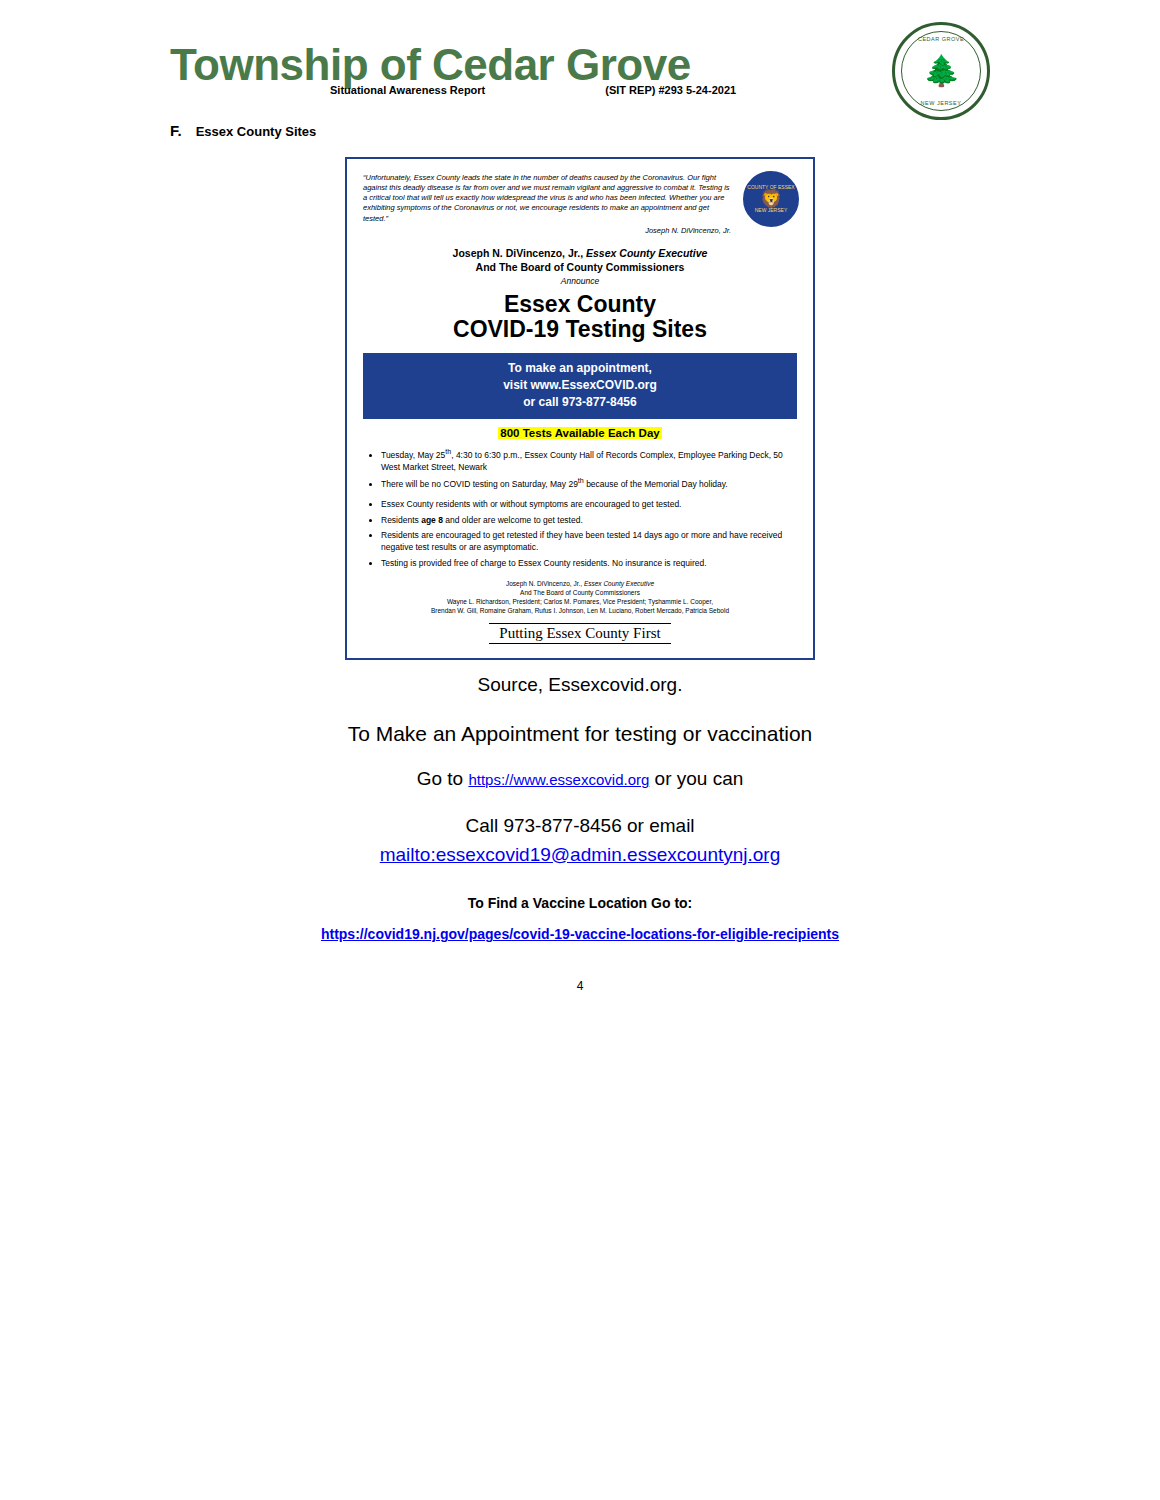CEDAR GROVE 🌲 NEW JERSEY
Township of Cedar Grove
Situational Awareness Report (SIT REP) #293 5-24-2021
F. Essex County Sites
COUNTY OF ESSEX 🦁 NEW JERSEY
“Unfortunately, Essex County leads the state in the number of deaths caused by the Coronavirus. Our fight against this deadly disease is far from over and we must remain vigilant and aggressive to combat it. Testing is a critical tool that will tell us exactly how widespread the virus is and who has been infected. Whether you are exhibiting symptoms of the Coronavirus or not, we encourage residents to make an appointment and get tested.” Joseph N. DiVincenzo, Jr.
Joseph N. DiVincenzo, Jr., Essex County Executive
And The Board of County Commissioners
Announce
Essex County
COVID-19 Testing Sites
To make an appointment,
visit www.EssexCOVID.org
or call 973-877-8456
800 Tests Available Each Day
Tuesday, May 25th, 4:30 to 6:30 p.m., Essex County Hall of Records Complex, Employee Parking Deck, 50 West Market Street, Newark
There will be no COVID testing on Saturday, May 29th because of the Memorial Day holiday.
Essex County residents with or without symptoms are encouraged to get tested.
Residents age 8 and older are welcome to get tested.
Residents are encouraged to get retested if they have been tested 14 days ago or more and have received negative test results or are asymptomatic.
Testing is provided free of charge to Essex County residents. No insurance is required.
Joseph N. DiVincenzo, Jr., Essex County Executive
And The Board of County Commissioners
Wayne L. Richardson, President; Carlos M. Pomares, Vice President; Tyshammie L. Cooper,
Brendan W. Gill, Romaine Graham, Rufus I. Johnson, Len M. Luciano, Robert Mercado, Patricia Sebold
Putting Essex County First
Source, Essexcovid.org.
To Make an Appointment for testing or vaccination
Go to https://www.essexcovid.org or you can
Call 973-877-8456 or email
mailto:essexcovid19@admin.essexcountynj.org
To Find a Vaccine Location Go to:
https://covid19.nj.gov/pages/covid-19-vaccine-locations-for-eligible-recipients
4